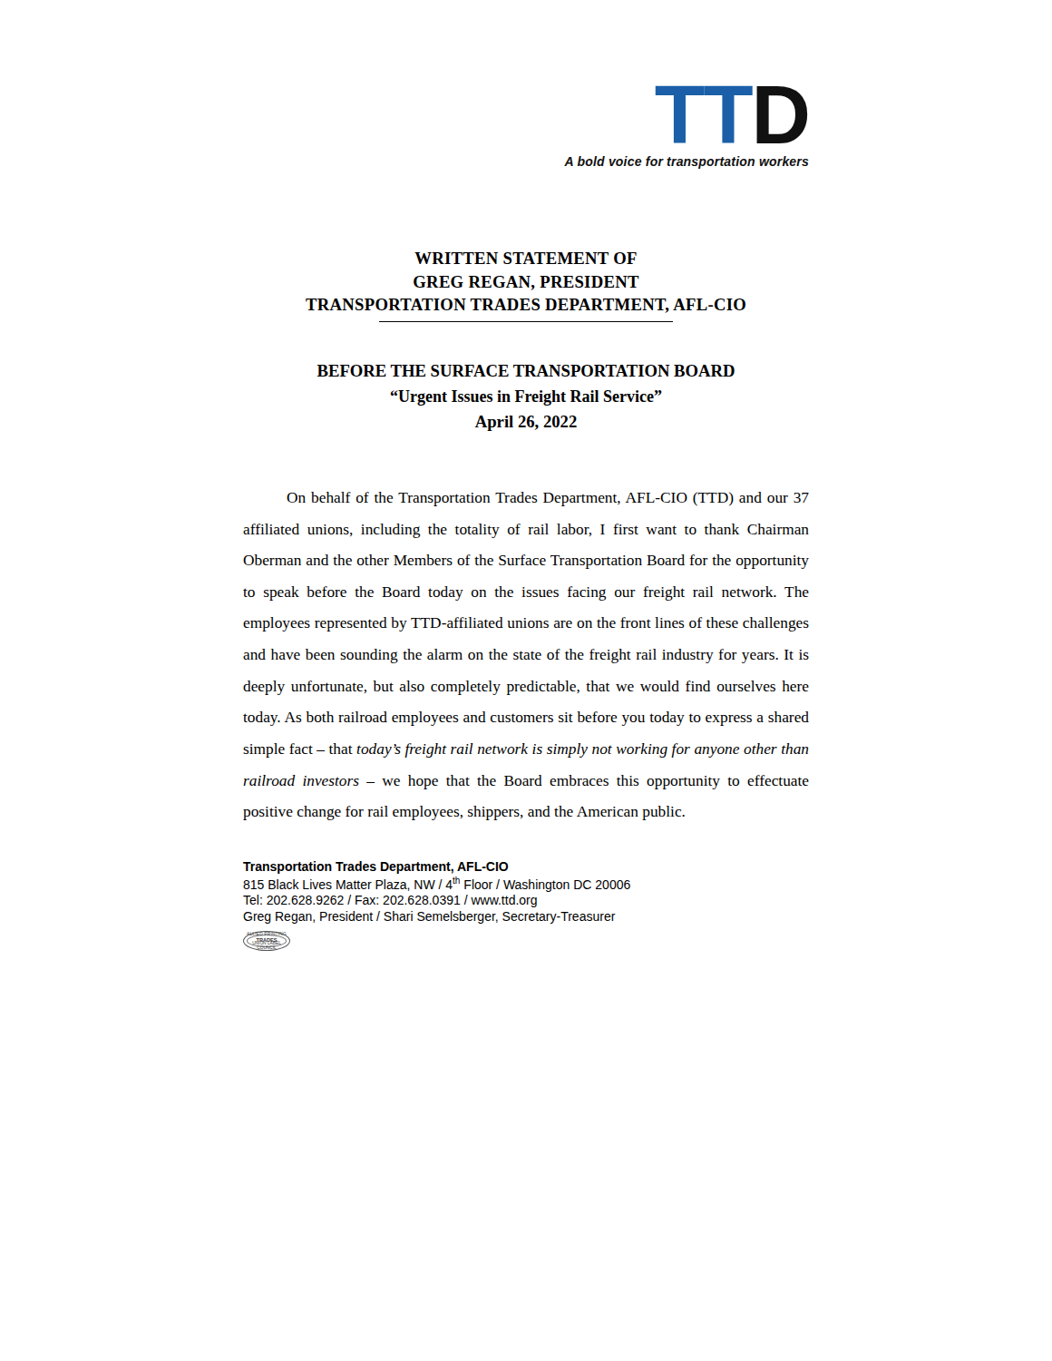TTD
A bold voice for transportation workers
WRITTEN STATEMENT OF
GREG REGAN, PRESIDENT
TRANSPORTATION TRADES DEPARTMENT, AFL-CIO
BEFORE THE SURFACE TRANSPORTATION BOARD
“Urgent Issues in Freight Rail Service”
April 26, 2022
On behalf of the Transportation Trades Department, AFL-CIO (TTD) and our 37 affiliated unions, including the totality of rail labor, I first want to thank Chairman Oberman and the other Members of the Surface Transportation Board for the opportunity to speak before the Board today on the issues facing our freight rail network. The employees represented by TTD-affiliated unions are on the front lines of these challenges and have been sounding the alarm on the state of the freight rail industry for years. It is deeply unfortunate, but also completely predictable, that we would find ourselves here today. As both railroad employees and customers sit before you today to express a shared simple fact – that today’s freight rail network is simply not working for anyone other than railroad investors – we hope that the Board embraces this opportunity to effectuate positive change for rail employees, shippers, and the American public.
Transportation Trades Department, AFL-CIO
815 Black Lives Matter Plaza, NW / 4th Floor / Washington DC 20006
Tel: 202.628.9262 / Fax: 202.628.0391 / www.ttd.org
Greg Regan, President / Shari Semelsberger, Secretary-Treasurer
ALLIED PRINTING TRADES UNION LABEL COUNCIL